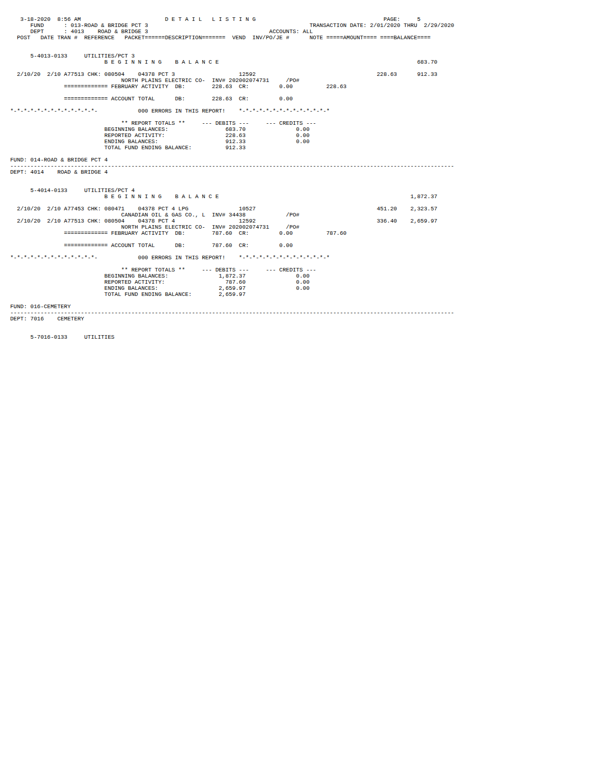3-18-2020 8:56 AM D E T A I L L I S T I N G PAGE: 5 FUND : 013-ROAD & BRIDGE PCT 3 TRANSACTION DATE: 2/01/2020 THRU 2/29/2020 DEPT : 4013 ROAD & BRIDGE 3 ACCOUNTS: ALL POST DATE TRAN # REFERENCE PACKET======DESCRIPTION======= VEND INV/PO/JE # NOTE =====AMOUNT==== ====BALANCE==== 5-4013-0133 UTILITIES/PCT 3 B E G I N N I N G B A L A N C E 683.70 2/10/20 2/10 A77513 CHK: 080504 04378 PCT 3 12592 228.63 912.33 NORTH PLAINS ELECTRIC CO- INV# 202002074731 /PO# ============= FEBRUARY ACTIVITY DB: 228.63 CR: 0.00 228.63 ============= ACCOUNT TOTAL DB: 228.63 CR: 0.00 *-*-*-*-*-*-*-*-*-*-*-*-*- 000 ERRORS IN THIS REPORT! *-*-*-*-*-*-*-*-*-*-*-*-*-* ** REPORT TOTALS ** --- DEBITS --- --- CREDITS --- BEGINNING BALANCES: 683.70 0.00 REPORTED ACTIVITY: 228.63 0.00 ENDING BALANCES: 912.33 0.00 TOTAL FUND ENDING BALANCE: 912.33 FUND: 014-ROAD & BRIDGE PCT 4 ------------------------------------------------------------------------------------------------------------------------------------ DEPT: 4014 ROAD & BRIDGE 4 5-4014-0133 UTILITIES/PCT 4 B E G I N N I N G B A L A N C E 1,872.37 2/10/20 2/10 A77453 CHK: 080471 04378 PCT 4 LPG 10527 451.20 2,323.57 CANADIAN OIL & GAS CO., L INV# 34438 /PO# 2/10/20 2/10 A77513 CHK: 080504 04378 PCT 4 12592 336.40 2,659.97 NORTH PLAINS ELECTRIC CO- INV# 202002074731 /PO# ============= FEBRUARY ACTIVITY DB: 787.60 CR: 0.00 787.60 ============= ACCOUNT TOTAL DB: 787.60 CR: 0.00 *-*-*-*-*-*-*-*-*-*-*-*-*- 000 ERRORS IN THIS REPORT! *-*-*-*-*-*-*-*-*-*-*-*-*-* ** REPORT TOTALS ** --- DEBITS --- --- CREDITS --- BEGINNING BALANCES: 1,872.37 0.00 REPORTED ACTIVITY: 787.60 0.00 ENDING BALANCES: 2,659.97 0.00 TOTAL FUND ENDING BALANCE: 2,659.97 FUND: 016-CEMETERY ------------------------------------------------------------------------------------------------------------------------------------ DEPT: 7016 CEMETERY 5-7016-0133 UTILITIES